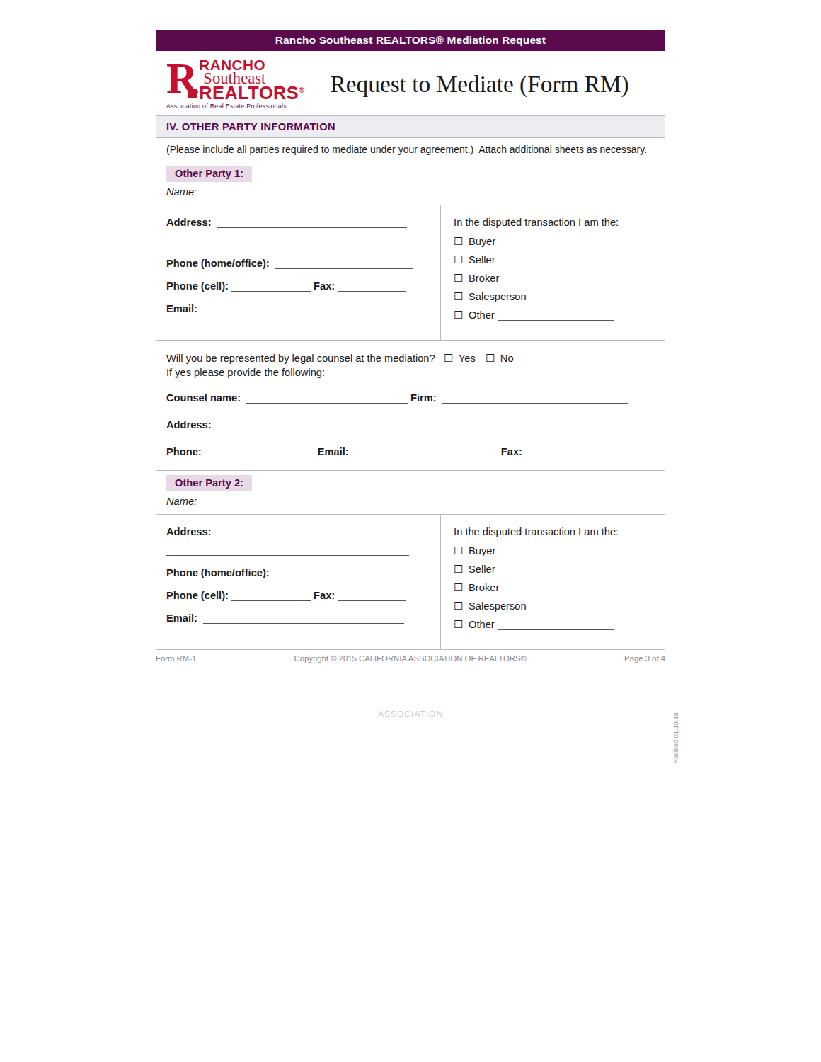Rancho Southeast REALTORS® Mediation Request
R
RANCHO
Southeast
REALTORS®
Association of Real Estate Professionals
Request to Mediate (Form RM)
IV. OTHER PARTY INFORMATION
(Please include all parties required to mediate under your agreement.) Attach additional sheets as necessary.
Other Party 1:
Name:
Address:
Phone (home/office):
Phone (cell): Fax:
Email:
In the disputed transaction I am the:
☐Buyer
☐Seller
☐Broker
☐Salesperson
☐Other
Will you be represented by legal counsel at the mediation? ☐Yes ☐No
If yes please provide the following:
Counsel name: Firm:
Address:
Phone: Email: Fax:
Other Party 2:
Name:
Address:
Phone (home/office):
Phone (cell): Fax:
Email:
In the disputed transaction I am the:
☐Buyer
☐Seller
☐Broker
☐Salesperson
☐Other
Form RM-1
Copyright © 2015 CALIFORNIA ASSOCIATION OF REALTORS®
Page 3 of 4
Revised 01.19.18
ASSOCIATION